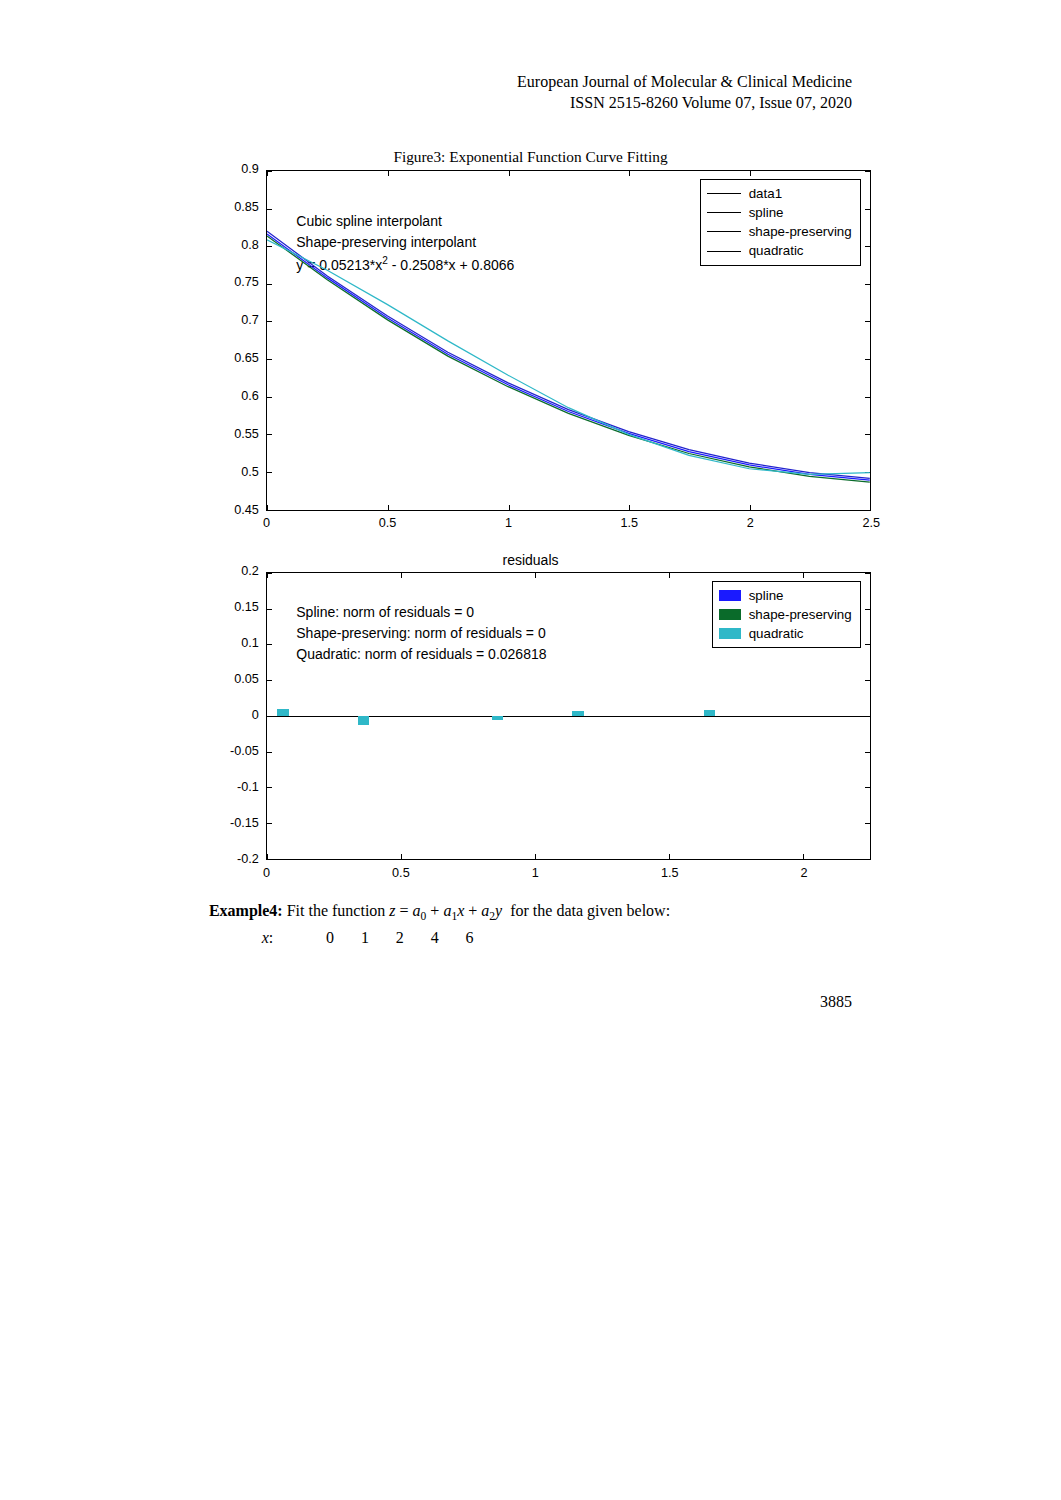European Journal of Molecular & Clinical Medicine
ISSN 2515-8260 Volume 07, Issue 07, 2020
Figure3: Exponential Function Curve Fitting
0.9
0.85
0.8
0.75
0.7
0.65
0.6
0.55
0.5
0.45
Cubic spline interpolant
Shape-preserving interpolant
y = 0.05213*x2 - 0.2508*x + 0.8066
data1
spline
shape-preserving
quadratic
0
0.5
1
1.5
2
2.5
residuals
0.2
0.15
0.1
0.05
0
-0.05
-0.1
-0.15
-0.2
Spline: norm of residuals = 0
Shape-preserving: norm of residuals = 0
Quadratic: norm of residuals = 0.026818
spline
shape-preserving
quadratic
0
0.5
1
1.5
2
Example4: Fit the function z = a 0 + a 1 x + a 2 y for the data given below:
| x : | 0 | 1 | 2 | 4 | 6 |
3885